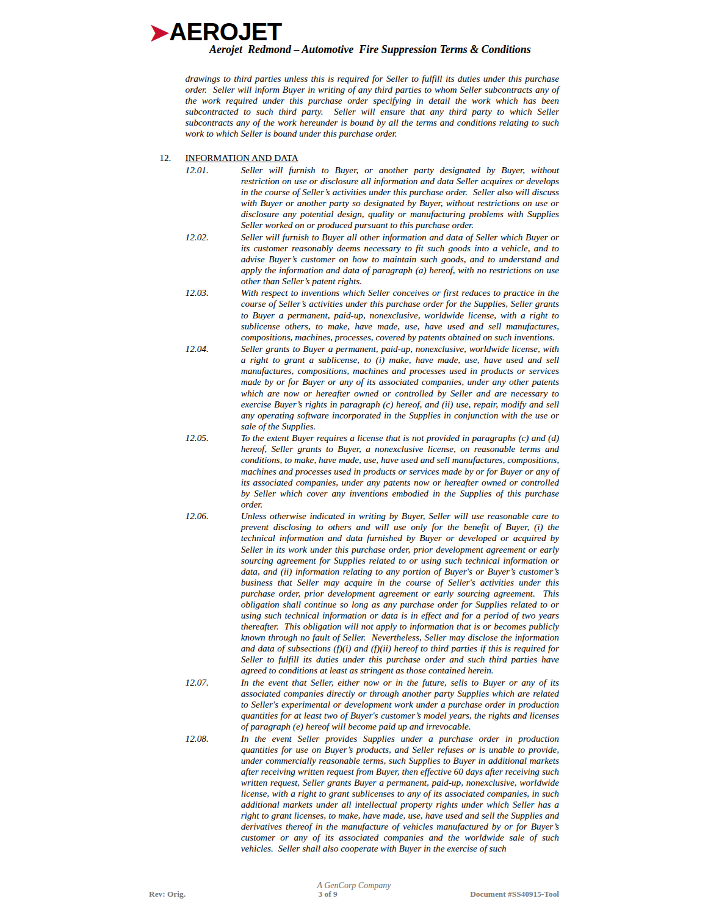➤AEROJET
Aerojet Redmond – Automotive Fire Suppression Terms & Conditions
drawings to third parties unless this is required for Seller to fulfill its duties under this purchase order. Seller will inform Buyer in writing of any third parties to whom Seller subcontracts any of the work required under this purchase order specifying in detail the work which has been subcontracted to such third party. Seller will ensure that any third party to which Seller subcontracts any of the work hereunder is bound by all the terms and conditions relating to such work to which Seller is bound under this purchase order.
12.
INFORMATION AND DATA
12.01. Seller will furnish to Buyer, or another party designated by Buyer, without restriction on use or disclosure all information and data Seller acquires or develops in the course of Seller’s activities under this purchase order. Seller also will discuss with Buyer or another party so designated by Buyer, without restrictions on use or disclosure any potential design, quality or manufacturing problems with Supplies Seller worked on or produced pursuant to this purchase order.
12.02. Seller will furnish to Buyer all other information and data of Seller which Buyer or its customer reasonably deems necessary to fit such goods into a vehicle, and to advise Buyer’s customer on how to maintain such goods, and to understand and apply the information and data of paragraph (a) hereof, with no restrictions on use other than Seller’s patent rights.
12.03. With respect to inventions which Seller conceives or first reduces to practice in the course of Seller’s activities under this purchase order for the Supplies, Seller grants to Buyer a permanent, paid-up, nonexclusive, worldwide license, with a right to sublicense others, to make, have made, use, have used and sell manufactures, compositions, machines, processes, covered by patents obtained on such inventions.
12.04. Seller grants to Buyer a permanent, paid-up, nonexclusive, worldwide license, with a right to grant a sublicense, to (i) make, have made, use, have used and sell manufactures, compositions, machines and processes used in products or services made by or for Buyer or any of its associated companies, under any other patents which are now or hereafter owned or controlled by Seller and are necessary to exercise Buyer’s rights in paragraph (c) hereof, and (ii) use, repair, modify and sell any operating software incorporated in the Supplies in conjunction with the use or sale of the Supplies.
12.05. To the extent Buyer requires a license that is not provided in paragraphs (c) and (d) hereof, Seller grants to Buyer, a nonexclusive license, on reasonable terms and conditions, to make, have made, use, have used and sell manufactures, compositions, machines and processes used in products or services made by or for Buyer or any of its associated companies, under any patents now or hereafter owned or controlled by Seller which cover any inventions embodied in the Supplies of this purchase order.
12.06. Unless otherwise indicated in writing by Buyer, Seller will use reasonable care to prevent disclosing to others and will use only for the benefit of Buyer, (i) the technical information and data furnished by Buyer or developed or acquired by Seller in its work under this purchase order, prior development agreement or early sourcing agreement for Supplies related to or using such technical information or data, and (ii) information relating to any portion of Buyer's or Buyer’s customer’s business that Seller may acquire in the course of Seller's activities under this purchase order, prior development agreement or early sourcing agreement. This obligation shall continue so long as any purchase order for Supplies related to or using such technical information or data is in effect and for a period of two years thereafter. This obligation will not apply to information that is or becomes publicly known through no fault of Seller. Nevertheless, Seller may disclose the information and data of subsections (f)(i) and (f)(ii) hereof to third parties if this is required for Seller to fulfill its duties under this purchase order and such third parties have agreed to conditions at least as stringent as those contained herein.
12.07. In the event that Seller, either now or in the future, sells to Buyer or any of its associated companies directly or through another party Supplies which are related to Seller's experimental or development work under a purchase order in production quantities for at least two of Buyer's customer’s model years, the rights and licenses of paragraph (e) hereof will become paid up and irrevocable.
12.08. In the event Seller provides Supplies under a purchase order in production quantities for use on Buyer’s products, and Seller refuses or is unable to provide, under commercially reasonable terms, such Supplies to Buyer in additional markets after receiving written request from Buyer, then effective 60 days after receiving such written request, Seller grants Buyer a permanent, paid-up, nonexclusive, worldwide license, with a right to grant sublicenses to any of its associated companies, in such additional markets under all intellectual property rights under which Seller has a right to grant licenses, to make, have made, use, have used and sell the Supplies and derivatives thereof in the manufacture of vehicles manufactured by or for Buyer’s customer or any of its associated companies and the worldwide sale of such vehicles. Seller shall also cooperate with Buyer in the exercise of such
A GenCorp Company
Rev: Orig.
3 of 9
Document #SS40915-Tool